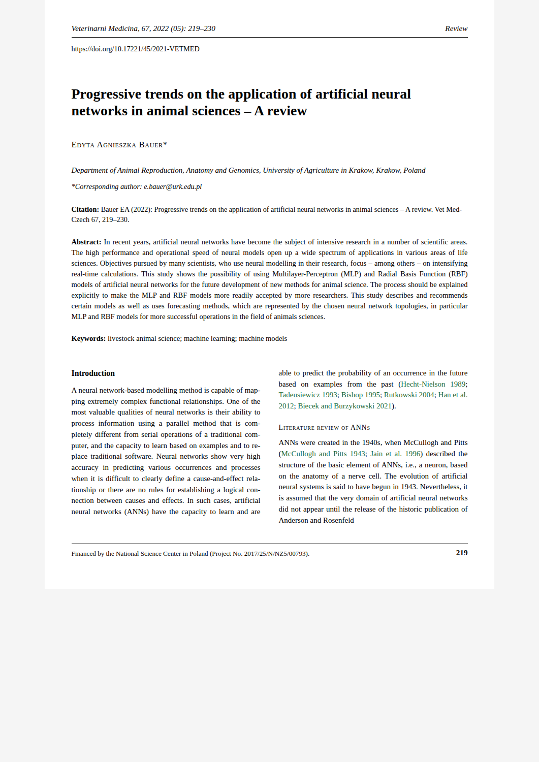Veterinarni Medicina, 67, 2022 (05): 219–230 Review
https://doi.org/10.17221/45/2021-VETMED
Progressive trends on the application of artificial neural networks in animal sciences – A review
Edyta Agnieszka Bauer*
Department of Animal Reproduction, Anatomy and Genomics, University of Agriculture in Krakow, Krakow, Poland
*Corresponding author: e.bauer@urk.edu.pl
Citation: Bauer EA (2022): Progressive trends on the application of artificial neural networks in animal sciences – A review. Vet Med-Czech 67, 219–230.
Abstract: In recent years, artificial neural networks have become the subject of intensive research in a number of scientific areas. The high performance and operational speed of neural models open up a wide spectrum of applications in various areas of life sciences. Objectives pursued by many scientists, who use neural modelling in their research, focus – among others – on intensifying real-time calculations. This study shows the possibility of using Multilayer-Perceptron (MLP) and Radial Basis Function (RBF) models of artificial neural networks for the future development of new methods for animal science. The process should be explained explicitly to make the MLP and RBF models more readily accepted by more researchers. This study describes and recommends certain models as well as uses forecasting methods, which are represented by the chosen neural network topologies, in particular MLP and RBF models for more successful operations in the field of animals sciences.
Keywords: livestock animal science; machine learning; machine models
Introduction
A neural network-based modelling method is capable of mapping extremely complex functional relationships. One of the most valuable qualities of neural networks is their ability to process information using a parallel method that is completely different from serial operations of a traditional computer, and the capacity to learn based on examples and to replace traditional software. Neural networks show very high accuracy in predicting various occurrences and processes when it is difficult to clearly define a cause-and-effect relationship or there are no rules for establishing a logical connection between causes and effects. In such cases, artificial neural networks (ANNs) have the capacity to learn and are able to predict the probability of an occurrence in the future based on examples from the past (Hecht-Nielson 1989; Tadeusiewicz 1993; Bishop 1995; Rutkowski 2004; Han et al. 2012; Biecek and Burzykowski 2021).
Literature review of ANNs
ANNs were created in the 1940s, when McCullogh and Pitts (McCullogh and Pitts 1943; Jain et al. 1996) described the structure of the basic element of ANNs, i.e., a neuron, based on the anatomy of a nerve cell. The evolution of artificial neural systems is said to have begun in 1943. Nevertheless, it is assumed that the very domain of artificial neural networks did not appear until the release of the historic publication of Anderson and Rosenfeld
Financed by the National Science Center in Poland (Project No. 2017/25/N/NZ5/00793). 219